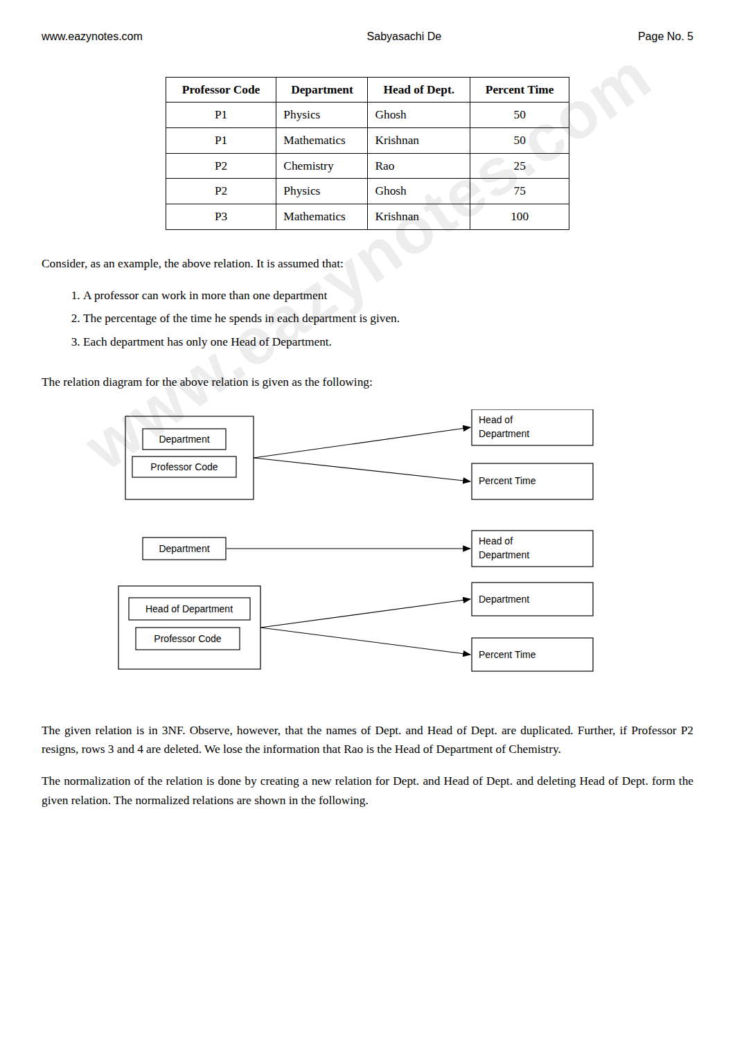www.eazynotes.com
www.eazynotes.com Sabyasachi De Page No. 5
| Professor Code | Department | Head of Dept. | Percent Time |
| --- | --- | --- | --- |
| P1 | Physics | Ghosh | 50 |
| P1 | Mathematics | Krishnan | 50 |
| P2 | Chemistry | Rao | 25 |
| P2 | Physics | Ghosh | 75 |
| P3 | Mathematics | Krishnan | 100 |
Consider, as an example, the above relation. It is assumed that:
A professor can work in more than one department
The percentage of the time he spends in each department is given.
Each department has only one Head of Department.
The relation diagram for the above relation is given as the following:
Department Professor Code Head of Department Percent Time Department Head of Department Head of Department Professor Code Department Percent Time
The given relation is in 3NF. Observe, however, that the names of Dept. and Head of Dept. are duplicated. Further, if Professor P2 resigns, rows 3 and 4 are deleted. We lose the information that Rao is the Head of Department of Chemistry.
The normalization of the relation is done by creating a new relation for Dept. and Head of Dept. and deleting Head of Dept. form the given relation. The normalized relations are shown in the following.